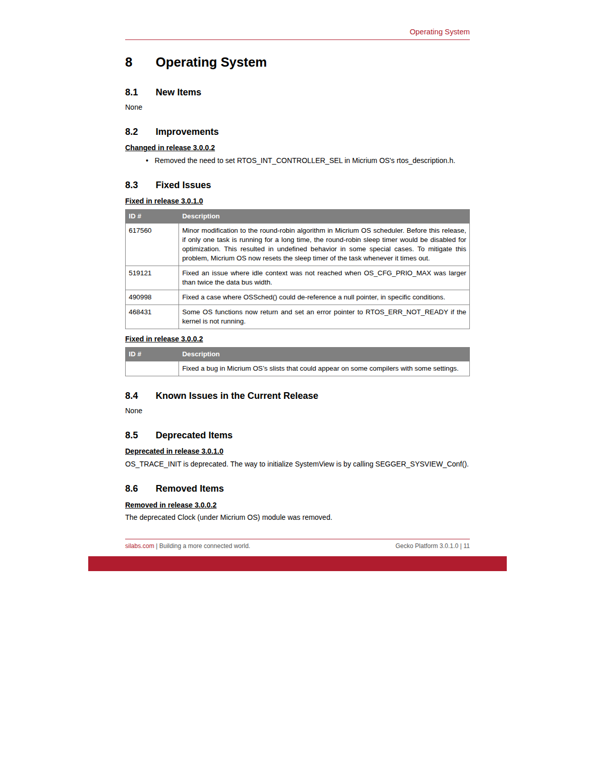Operating System
8 Operating System
8.1 New Items
None
8.2 Improvements
Changed in release 3.0.0.2
Removed the need to set RTOS_INT_CONTROLLER_SEL in Micrium OS's rtos_description.h.
8.3 Fixed Issues
Fixed in release 3.0.1.0
| ID # | Description |
| --- | --- |
| 617560 | Minor modification to the round-robin algorithm in Micrium OS scheduler. Before this release, if only one task is running for a long time, the round-robin sleep timer would be disabled for optimization. This resulted in undefined behavior in some special cases. To mitigate this problem, Micrium OS now resets the sleep timer of the task whenever it times out. |
| 519121 | Fixed an issue where idle context was not reached when OS_CFG_PRIO_MAX was larger than twice the data bus width. |
| 490998 | Fixed a case where OSSched() could de-reference a null pointer, in specific conditions. |
| 468431 | Some OS functions now return and set an error pointer to RTOS_ERR_NOT_READY if the kernel is not running. |
Fixed in release 3.0.0.2
| ID # | Description |
| --- | --- |
| | Fixed a bug in Micrium OS’s slists that could appear on some compilers with some settings. |
8.4 Known Issues in the Current Release
None
8.5 Deprecated Items
Deprecated in release 3.0.1.0
OS_TRACE_INIT is deprecated. The way to initialize SystemView is by calling SEGGER_SYSVIEW_Conf().
8.6 Removed Items
Removed in release 3.0.0.2
The deprecated Clock (under Micrium OS) module was removed.
silabs.com | Building a more connected world.
Gecko Platform 3.0.1.0 | 11